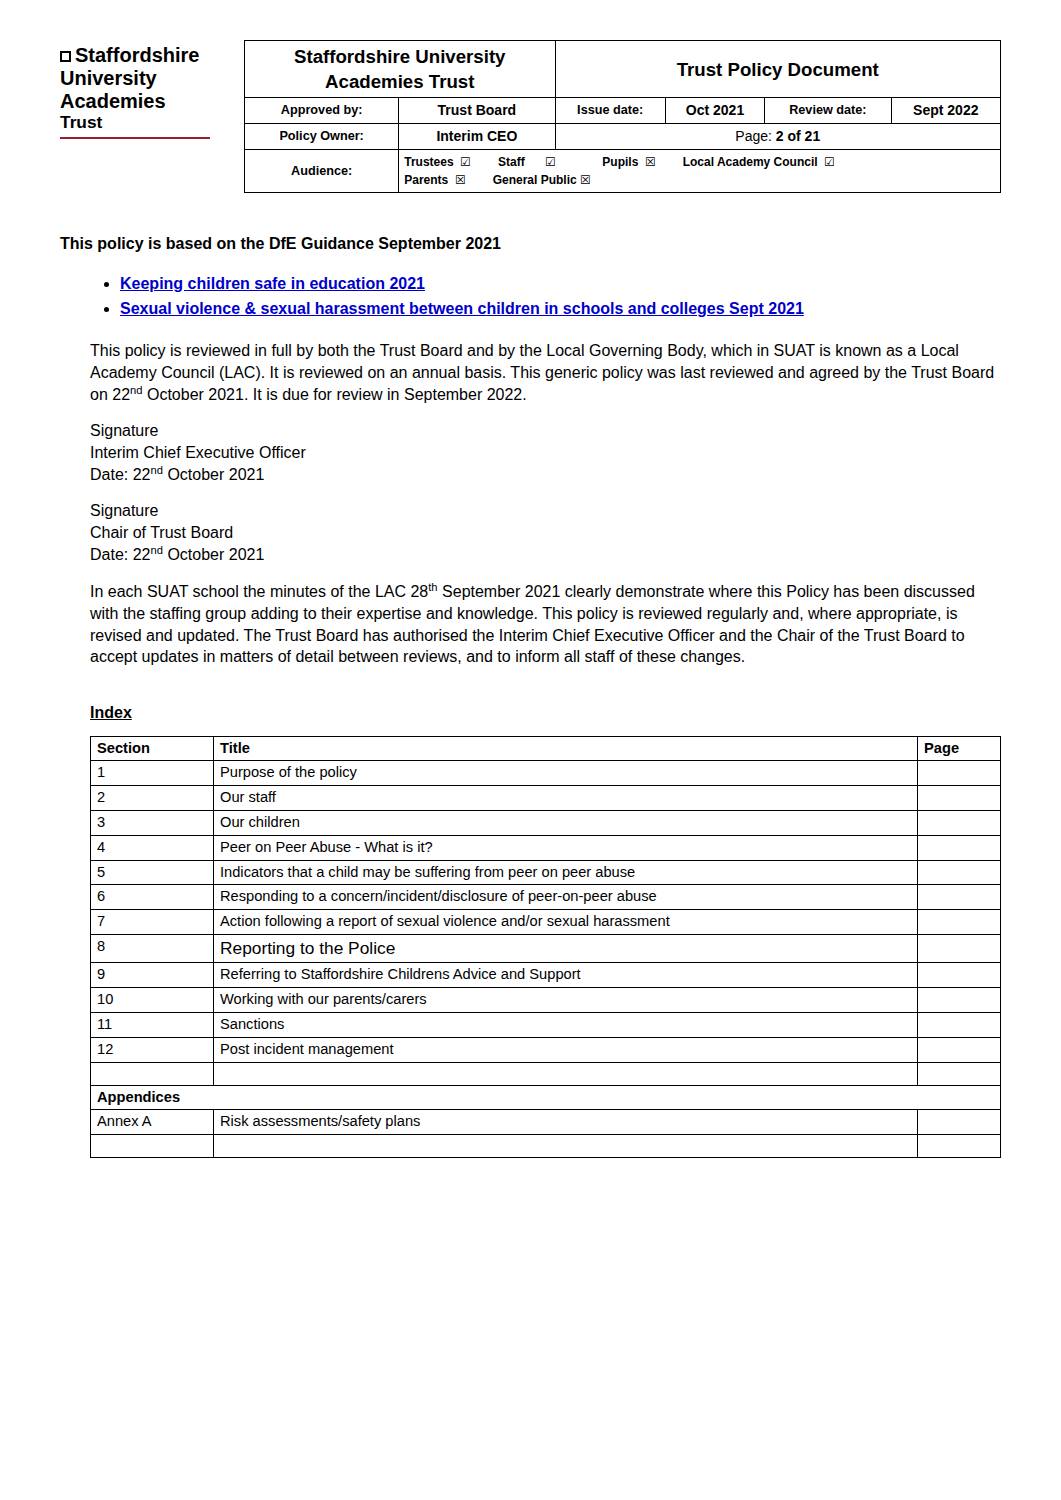Staffordshire
University
Academies
Trust
| Staffordshire University Academies Trust | Trust Policy Document |
| Approved by: | Trust Board | Issue date: | Oct 2021 | Review date: | Sept 2022 |
| Policy Owner: | Interim CEO | Page: 2 of 21 |
| Audience: | Trustees ☑ Staff ☑ Pupils ☒ Local Academy Council ☑ Parents ☒ General Public ☒ |
This policy is based on the DfE Guidance September 2021
Keeping children safe in education 2021
Sexual violence & sexual harassment between children in schools and colleges Sept 2021
This policy is reviewed in full by both the Trust Board and by the Local Governing Body, which in SUAT is known as a Local Academy Council (LAC). It is reviewed on an annual basis. This generic policy was last reviewed and agreed by the Trust Board on 22nd October 2021. It is due for review in September 2022.
Signature
Interim Chief Executive Officer
Date: 22nd October 2021
Signature
Chair of Trust Board
Date: 22nd October 2021
In each SUAT school the minutes of the LAC 28th September 2021 clearly demonstrate where this Policy has been discussed with the staffing group adding to their expertise and knowledge. This policy is reviewed regularly and, where appropriate, is revised and updated. The Trust Board has authorised the Interim Chief Executive Officer and the Chair of the Trust Board to accept updates in matters of detail between reviews, and to inform all staff of these changes.
Index
| Section | Title | Page |
| --- | --- | --- |
| 1 | Purpose of the policy | |
| 2 | Our staff | |
| 3 | Our children | |
| 4 | Peer on Peer Abuse - What is it? | |
| 5 | Indicators that a child may be suffering from peer on peer abuse | |
| 6 | Responding to a concern/incident/disclosure of peer-on-peer abuse | |
| 7 | Action following a report of sexual violence and/or sexual harassment | |
| 8 | Reporting to the Police | |
| 9 | Referring to Staffordshire Childrens Advice and Support | |
| 10 | Working with our parents/carers | |
| 11 | Sanctions | |
| 12 | Post incident management | |
| Appendices |
| Annex A | Risk assessments/safety plans | |